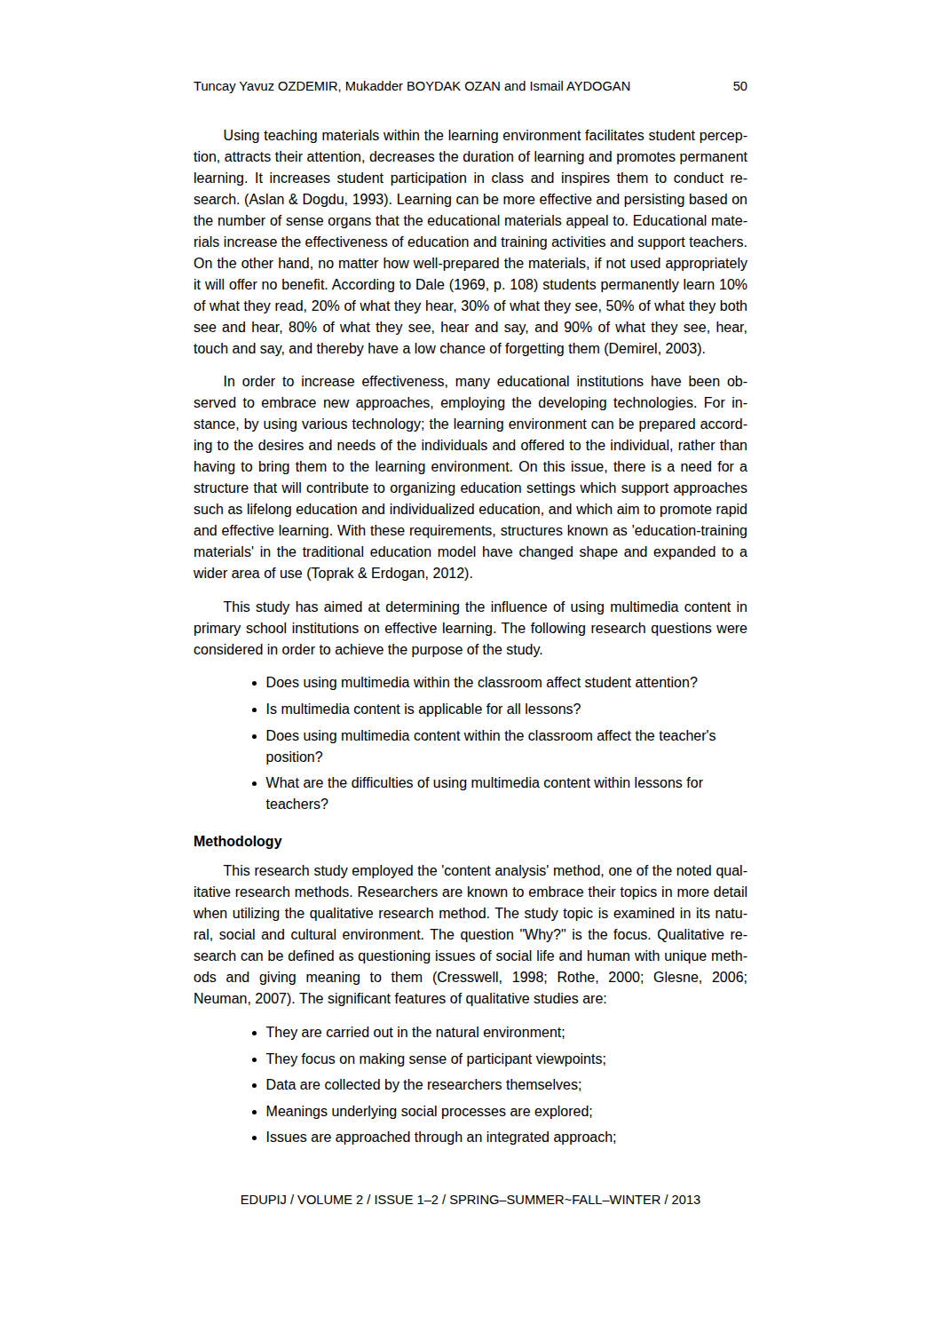Tuncay Yavuz OZDEMIR, Mukadder BOYDAK OZAN and Ismail AYDOGAN 50
Using teaching materials within the learning environment facilitates student perception, attracts their attention, decreases the duration of learning and promotes permanent learning. It increases student participation in class and inspires them to conduct research. (Aslan & Dogdu, 1993). Learning can be more effective and persisting based on the number of sense organs that the educational materials appeal to. Educational materials increase the effectiveness of education and training activities and support teachers. On the other hand, no matter how well-prepared the materials, if not used appropriately it will offer no benefit. According to Dale (1969, p. 108) students permanently learn 10% of what they read, 20% of what they hear, 30% of what they see, 50% of what they both see and hear, 80% of what they see, hear and say, and 90% of what they see, hear, touch and say, and thereby have a low chance of forgetting them (Demirel, 2003).
In order to increase effectiveness, many educational institutions have been observed to embrace new approaches, employing the developing technologies. For instance, by using various technology; the learning environment can be prepared according to the desires and needs of the individuals and offered to the individual, rather than having to bring them to the learning environment. On this issue, there is a need for a structure that will contribute to organizing education settings which support approaches such as lifelong education and individualized education, and which aim to promote rapid and effective learning. With these requirements, structures known as 'education-training materials' in the traditional education model have changed shape and expanded to a wider area of use (Toprak & Erdogan, 2012).
This study has aimed at determining the influence of using multimedia content in primary school institutions on effective learning. The following research questions were considered in order to achieve the purpose of the study.
Does using multimedia within the classroom affect student attention?
Is multimedia content is applicable for all lessons?
Does using multimedia content within the classroom affect the teacher's position?
What are the difficulties of using multimedia content within lessons for teachers?
Methodology
This research study employed the 'content analysis' method, one of the noted qualitative research methods. Researchers are known to embrace their topics in more detail when utilizing the qualitative research method. The study topic is examined in its natural, social and cultural environment. The question "Why?" is the focus. Qualitative research can be defined as questioning issues of social life and human with unique methods and giving meaning to them (Cresswell, 1998; Rothe, 2000; Glesne, 2006; Neuman, 2007). The significant features of qualitative studies are:
They are carried out in the natural environment;
They focus on making sense of participant viewpoints;
Data are collected by the researchers themselves;
Meanings underlying social processes are explored;
Issues are approached through an integrated approach;
EDUPIJ / VOLUME 2 / ISSUE 1–2 / SPRING–SUMMER~FALL–WINTER / 2013